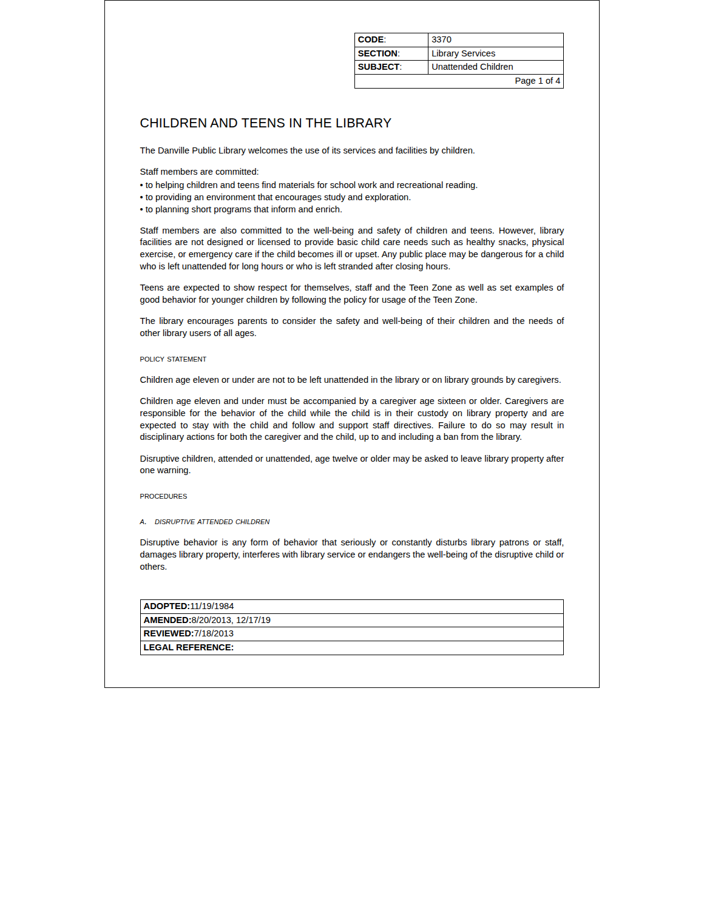| CODE : | 3370 |
| SECTION : | Library Services |
| SUBJECT : | Unattended Children |
| Page 1 of 4 |
CHILDREN AND TEENS IN THE LIBRARY
The Danville Public Library welcomes the use of its services and facilities by children.
Staff members are committed:
• to helping children and teens find materials for school work and recreational reading.
• to providing an environment that encourages study and exploration.
• to planning short programs that inform and enrich.
Staff members are also committed to the well-being and safety of children and teens. However, library facilities are not designed or licensed to provide basic child care needs such as healthy snacks, physical exercise, or emergency care if the child becomes ill or upset. Any public place may be dangerous for a child who is left unattended for long hours or who is left stranded after closing hours.
Teens are expected to show respect for themselves, staff and the Teen Zone as well as set examples of good behavior for younger children by following the policy for usage of the Teen Zone.
The library encourages parents to consider the safety and well-being of their children and the needs of other library users of all ages.
Policy Statement
Children age eleven or under are not to be left unattended in the library or on library grounds by caregivers.
Children age eleven and under must be accompanied by a caregiver age sixteen or older. Caregivers are responsible for the behavior of the child while the child is in their custody on library property and are expected to stay with the child and follow and support staff directives. Failure to do so may result in disciplinary actions for both the caregiver and the child, up to and including a ban from the library.
Disruptive children, attended or unattended, age twelve or older may be asked to leave library property after one warning.
Procedures
A. Disruptive Attended Children
Disruptive behavior is any form of behavior that seriously or constantly disturbs library patrons or staff, damages library property, interferes with library service or endangers the well-being of the disruptive child or others.
| ADOPTED: 11/19/1984 |
| AMENDED: 8/20/2013, 12/17/19 |
| REVIEWED: 7/18/2013 |
| LEGAL REFERENCE: |